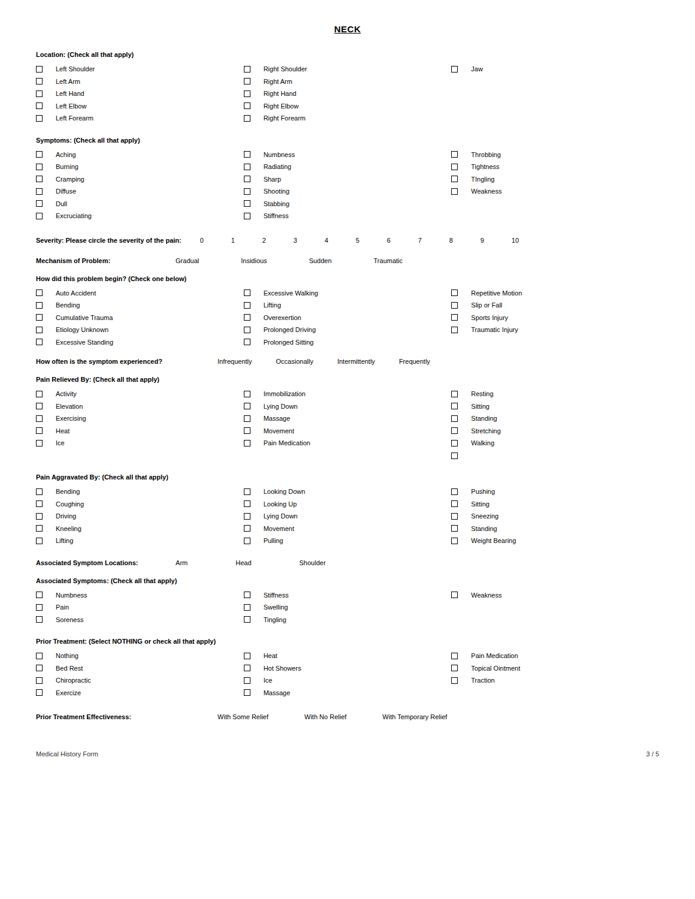NECK
Location: (Check all that apply)
| Left Shoulder Left Arm Left Hand Left Elbow Left Forearm | Right Shoulder Right Arm Right Hand Right Elbow Right Forearm | Jaw |
Symptoms: (Check all that apply)
| Aching Burning Cramping Diffuse Dull Excruciating | Numbness Radiating Sharp Shooting Stabbing Stiffness | Throbbing Tightness TIngling Weakness |
Severity: Please circle the severity of the pain: 012345678910
Mechanism of Problem: Gradual Insidious Sudden Traumatic
How did this problem begin? (Check one below)
| Auto Accident Bending Cumulative Trauma Etiology Unknown Excessive Standing | Excessive Walking Lifting Overexertion Prolonged Driving Prolonged Sitting | Repetitive Motion Slip or Fall Sports Injury Traumatic Injury |
How often is the symptom experienced? Infrequently Occasionally Intermittently Frequently
Pain Relieved By: (Check all that apply)
| Activity Elevation Exercising Heat Ice | Immobilization Lying Down Massage Movement Pain Medication | Resting Sitting Standing Stretching Walking |
Pain Aggravated By: (Check all that apply)
| Bending Coughing Driving Kneeling Lifting | Looking Down Looking Up Lying Down Movement Pulling | Pushing Sitting Sneezing Standing Weight Bearing |
Associated Symptom Locations: Arm Head Shoulder
Associated Symptoms: (Check all that apply)
| Numbness Pain Soreness | Stiffness Swelling Tingling | Weakness |
Prior Treatment: (Select NOTHING or check all that apply)
| Nothing Bed Rest Chiropractic Exercize | Heat Hot Showers Ice Massage | Pain Medication Topical Ointment Traction |
Prior Treatment Effectiveness: With Some Relief With No Relief With Temporary Relief
Medical History Form
3 / 5